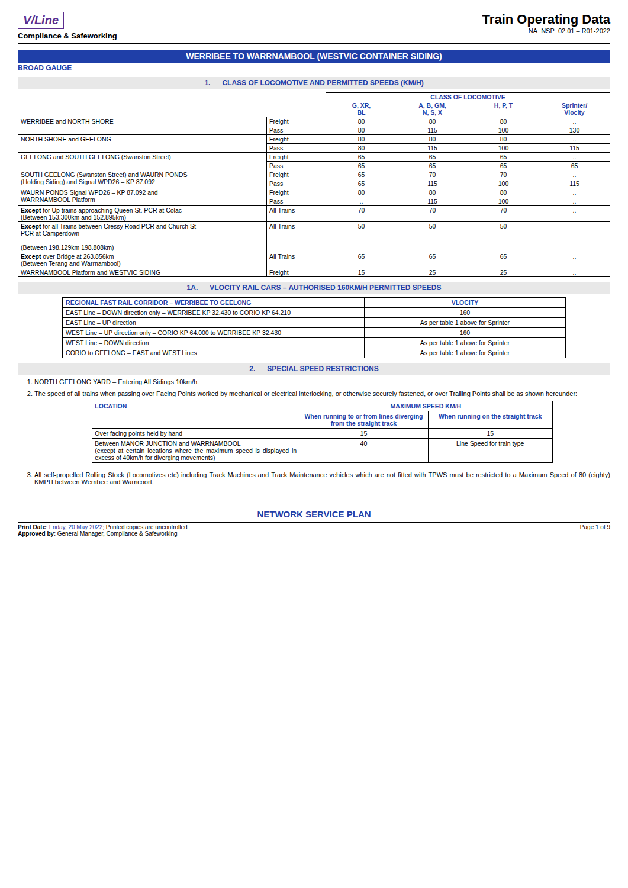V/Line
Train Operating Data
NA_NSP_02.01 – R01-2022
Compliance & Safeworking
WERRIBEE TO WARRNAMBOOL (WESTVIC CONTAINER SIDING)
BROAD GAUGE
1. CLASS OF LOCOMOTIVE AND PERMITTED SPEEDS (KM/H)
| | | CLASS OF LOCOMOTIVE |
| | | G, XR, BL | A, B, GM, N, S, X | H, P, T | Sprinter/ Vlocity |
| WERRIBEE and NORTH SHORE | Freight | 80 | 80 | 80 | .. |
| Pass | 80 | 115 | 100 | 130 |
| NORTH SHORE and GEELONG | Freight | 80 | 80 | 80 | .. |
| Pass | 80 | 115 | 100 | 115 |
| GEELONG and SOUTH GEELONG (Swanston Street) | Freight | 65 | 65 | 65 | .. |
| Pass | 65 | 65 | 65 | 65 |
| SOUTH GEELONG (Swanston Street) and WAURN PONDS (Holding Siding) and Signal WPD26 – KP 87.092 | Freight | 65 | 70 | 70 | .. |
| Pass | 65 | 115 | 100 | 115 |
| WAURN PONDS Signal WPD26 – KP 87.092 and WARRNAMBOOL Platform | Freight | 80 | 80 | 80 | .. |
| Pass | .. | 115 | 100 | .. |
| Except for Up trains approaching Queen St. PCR at Colac (Between 153.300km and 152.895km) | All Trains | 70 | 70 | 70 | .. |
| Except for all Trains between Cressy Road PCR and Church St PCR at Camperdown (Between 198.129km 198.808km) | All Trains | 50 | 50 | 50 | |
| Except over Bridge at 263.856km (Between Terang and Warrnambool) | All Trains | 65 | 65 | 65 | .. |
| WARRNAMBOOL Platform and WESTVIC SIDING | Freight | 15 | 25 | 25 | .. |
1A. VLOCITY RAIL CARS – AUTHORISED 160KM/H PERMITTED SPEEDS
| REGIONAL FAST RAIL CORRIDOR – WERRIBEE TO GEELONG | VLOCITY |
| --- | --- |
| EAST Line – DOWN direction only – WERRIBEE KP 32.430 to CORIO KP 64.210 | 160 |
| EAST Line – UP direction | As per table 1 above for Sprinter |
| WEST Line – UP direction only – CORIO KP 64.000 to WERRIBEE KP 32.430 | 160 |
| WEST Line – DOWN direction | As per table 1 above for Sprinter |
| CORIO to GEELONG – EAST and WEST Lines | As per table 1 above for Sprinter |
2. SPECIAL SPEED RESTRICTIONS
NORTH GEELONG YARD – Entering All Sidings 10km/h.
The speed of all trains when passing over Facing Points worked by mechanical or electrical interlocking, or otherwise securely fastened, or over Trailing Points shall be as shown hereunder:
| LOCATION | MAXIMUM SPEED KM/H |
| --- | --- |
| When running to or from lines diverging from the straight track | When running on the straight track |
| Over facing points held by hand | 15 | 15 |
| Between MANOR JUNCTION and WARRNAMBOOL (except at certain locations where the maximum speed is displayed in excess of 40km/h for diverging movements) | 40 | Line Speed for train type |
All self-propelled Rolling Stock (Locomotives etc) including Track Machines and Track Maintenance vehicles which are not fitted with TPWS must be restricted to a Maximum Speed of 80 (eighty) KMPH between Werribee and Warncoort.
NETWORK SERVICE PLAN
Page 1 of 9
Print Date: Friday, 20 May 2022; Printed copies are uncontrolled
Approved by: General Manager, Compliance & Safeworking